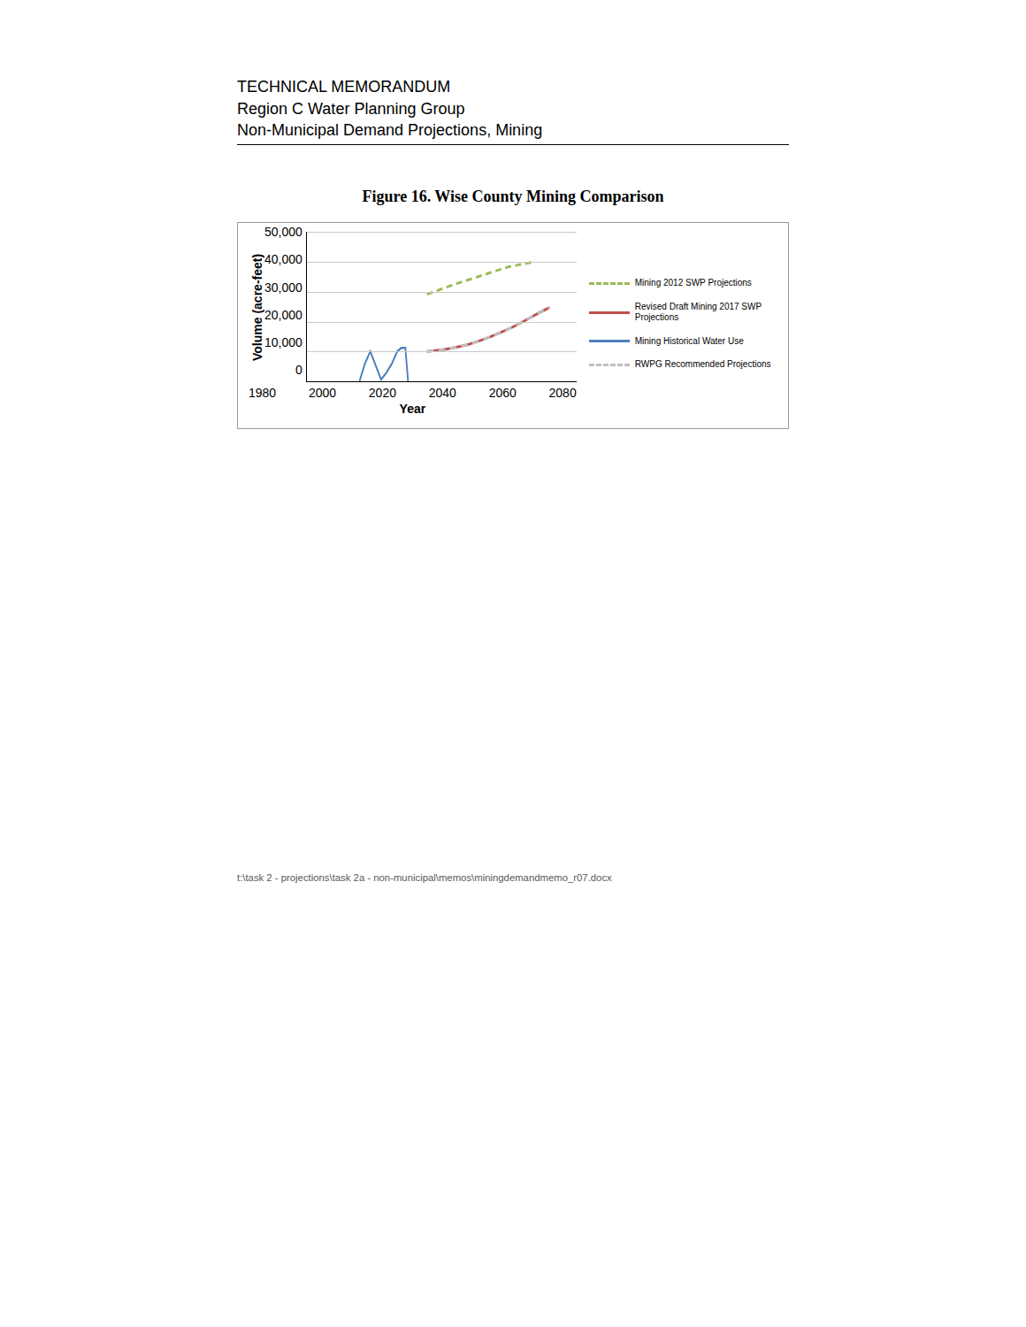TECHNICAL MEMORANDUM
Region C Water Planning Group
Non-Municipal Demand Projections, Mining
Figure 16. Wise County Mining Comparison
Volume (acre-feet)
50,000 40,000 30,000 20,000 10,000 0
1980 2000 2020 2040 2060 2080
Year
Mining 2012 SWP Projections
Revised Draft Mining 2017 SWP Projections
Mining Historical Water Use
RWPG Recommended Projections
t:\task 2 - projections\task 2a - non-municipal\memos\miningdemandmemo_r07.docx